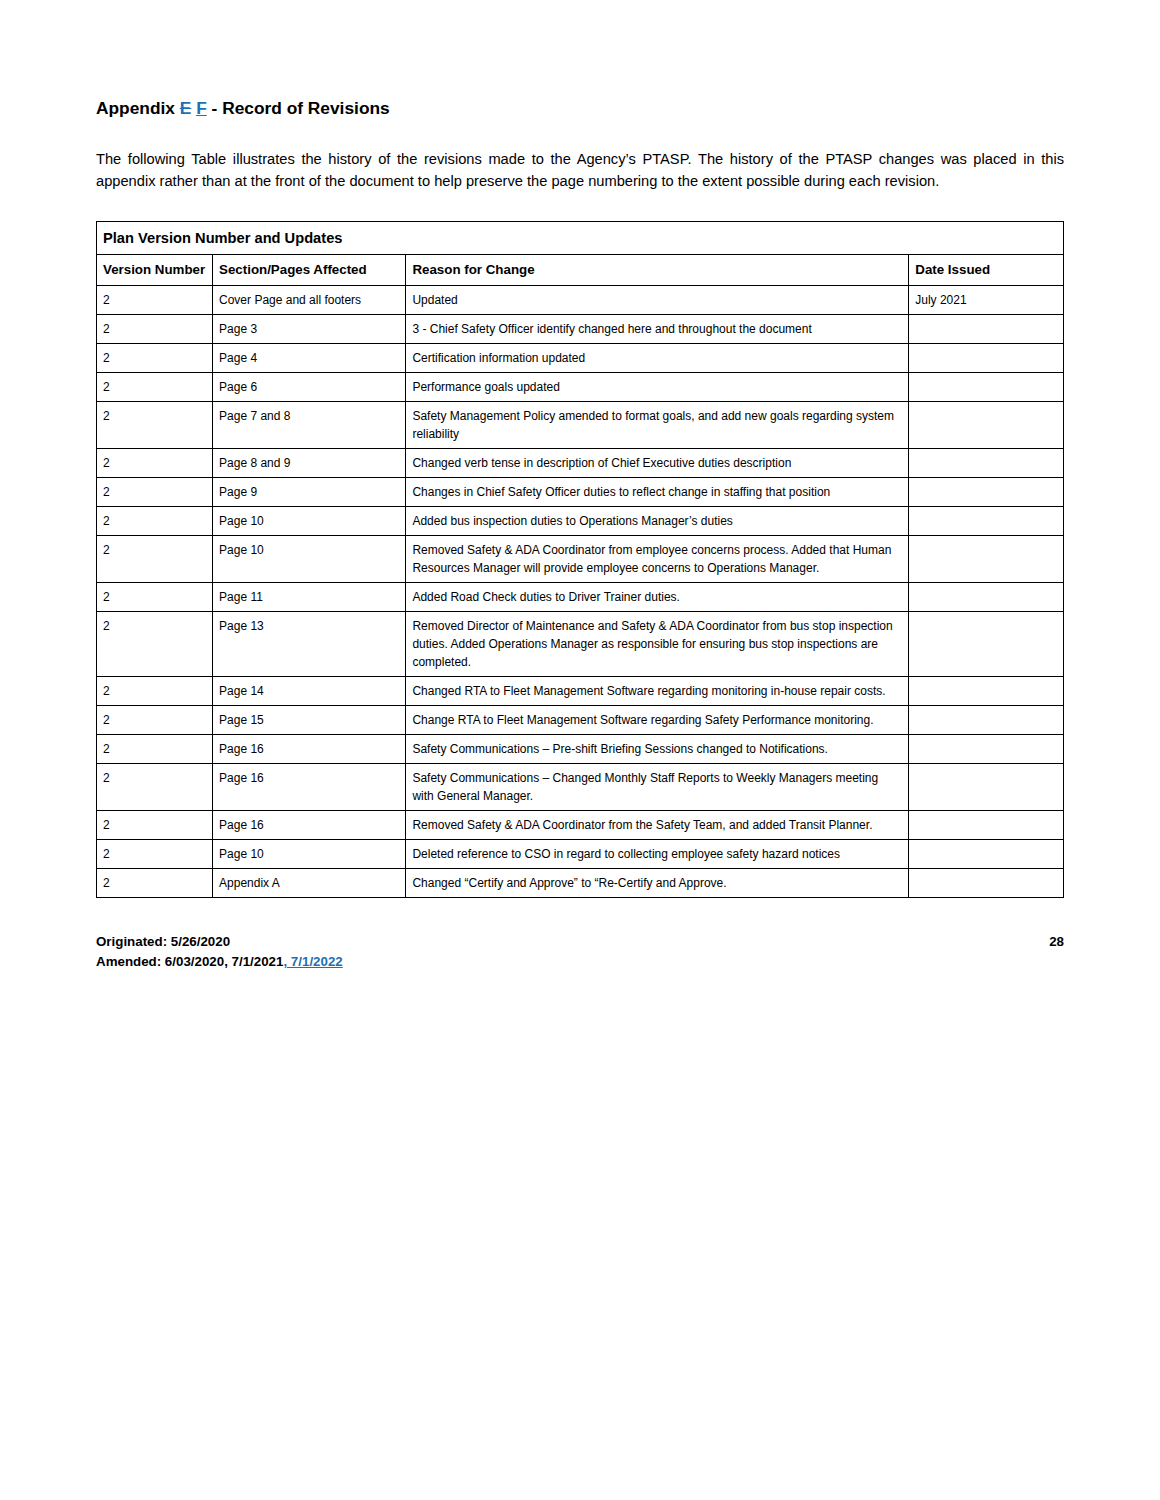Appendix E F - Record of Revisions
The following Table illustrates the history of the revisions made to the Agency’s PTASP. The history of the PTASP changes was placed in this appendix rather than at the front of the document to help preserve the page numbering to the extent possible during each revision.
| Plan Version Number and Updates |
| Version Number | Section/Pages Affected | Reason for Change | Date Issued |
| 2 | Cover Page and all footers | Updated | July 2021 |
| 2 | Page 3 | 3 - Chief Safety Officer identify changed here and throughout the document | |
| 2 | Page 4 | Certification information updated | |
| 2 | Page 6 | Performance goals updated | |
| 2 | Page 7 and 8 | Safety Management Policy amended to format goals, and add new goals regarding system reliability | |
| 2 | Page 8 and 9 | Changed verb tense in description of Chief Executive duties description | |
| 2 | Page 9 | Changes in Chief Safety Officer duties to reflect change in staffing that position | |
| 2 | Page 10 | Added bus inspection duties to Operations Manager’s duties | |
| 2 | Page 10 | Removed Safety & ADA Coordinator from employee concerns process. Added that Human Resources Manager will provide employee concerns to Operations Manager. | |
| 2 | Page 11 | Added Road Check duties to Driver Trainer duties. | |
| 2 | Page 13 | Removed Director of Maintenance and Safety & ADA Coordinator from bus stop inspection duties. Added Operations Manager as responsible for ensuring bus stop inspections are completed. | |
| 2 | Page 14 | Changed RTA to Fleet Management Software regarding monitoring in-house repair costs. | |
| 2 | Page 15 | Change RTA to Fleet Management Software regarding Safety Performance monitoring. | |
| 2 | Page 16 | Safety Communications – Pre-shift Briefing Sessions changed to Notifications. | |
| 2 | Page 16 | Safety Communications – Changed Monthly Staff Reports to Weekly Managers meeting with General Manager. | |
| 2 | Page 16 | Removed Safety & ADA Coordinator from the Safety Team, and added Transit Planner. | |
| 2 | Page 10 | Deleted reference to CSO in regard to collecting employee safety hazard notices | |
| 2 | Appendix A | Changed “Certify and Approve” to “Re-Certify and Approve. | |
Originated: 5/26/2020
Amended: 6/03/2020, 7/1/2021, 7/1/2022 28